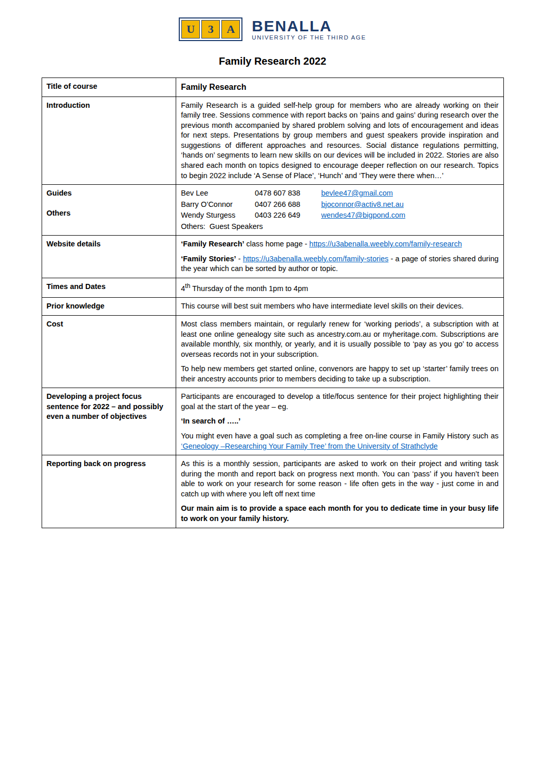U 3 A
BENALLA
University of the Third Age
Family Research 2022
| Title of course | Family Research |
| Introduction | Family Research is a guided self-help group for members who are already working on their family tree. Sessions commence with report backs on ‘pains and gains’ during research over the previous month accompanied by shared problem solving and lots of encouragement and ideas for next steps. Presentations by group members and guest speakers provide inspiration and suggestions of different approaches and resources. Social distance regulations permitting, ‘hands on’ segments to learn new skills on our devices will be included in 2022. Stories are also shared each month on topics designed to encourage deeper reflection on our research. Topics to begin 2022 include ‘A Sense of Place’, ‘Hunch’ and ‘They were there when…’ |
| Guides Others | Bev Lee 0478 607 838 bevlee47@gmail.com Barry O’Connor 0407 266 688 bjoconnor@activ8.net.au Wendy Sturgess 0403 226 649 wendes47@bigpond.com Others: Guest Speakers |
| Website details | ‘Family Research’ class home page - https://u3abenalla.weebly.com/family-research ‘Family Stories’ - https://u3abenalla.weebly.com/family-stories - a page of stories shared during the year which can be sorted by author or topic. |
| Times and Dates | 4 th Thursday of the month 1pm to 4pm |
| Prior knowledge | This course will best suit members who have intermediate level skills on their devices. |
| Cost | Most class members maintain, or regularly renew for ‘working periods’, a subscription with at least one online genealogy site such as ancestry.com.au or myheritage.com. Subscriptions are available monthly, six monthly, or yearly, and it is usually possible to ‘pay as you go’ to access overseas records not in your subscription. To help new members get started online, convenors are happy to set up ‘starter’ family trees on their ancestry accounts prior to members deciding to take up a subscription. |
| Developing a project focus sentence for 2022 – and possibly even a number of objectives | Participants are encouraged to develop a title/focus sentence for their project highlighting their goal at the start of the year – eg. ‘In search of …..’ You might even have a goal such as completing a free on-line course in Family History such as ‘Geneology –Researching Your Family Tree’ from the University of Strathclyde |
| Reporting back on progress | As this is a monthly session, participants are asked to work on their project and writing task during the month and report back on progress next month. You can ‘pass’ if you haven’t been able to work on your research for some reason - life often gets in the way - just come in and catch up with where you left off next time Our main aim is to provide a space each month for you to dedicate time in your busy life to work on your family history. |